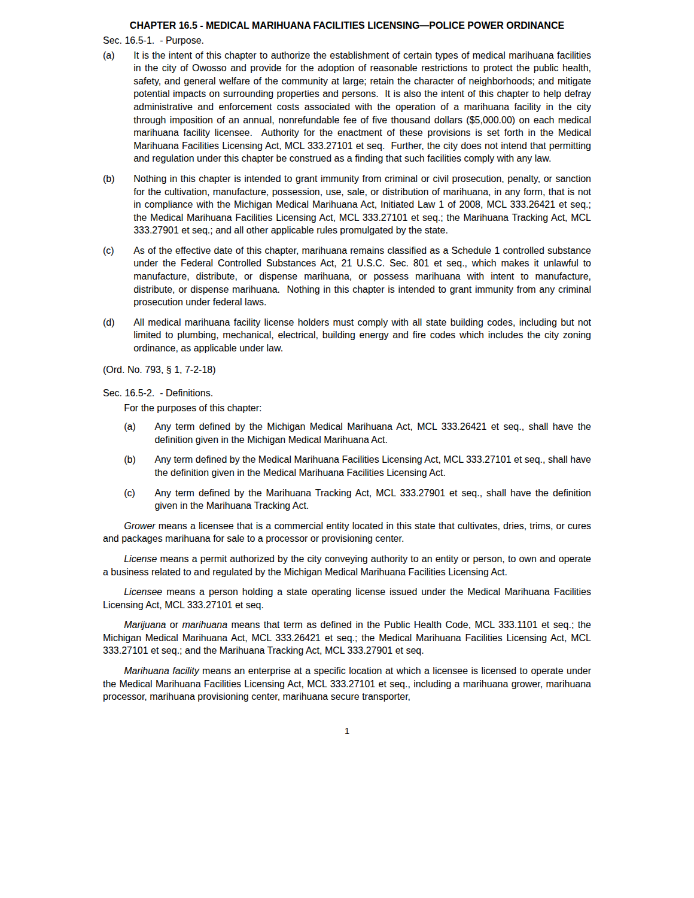CHAPTER 16.5 - MEDICAL MARIHUANA FACILITIES LICENSING—POLICE POWER ORDINANCE
Sec. 16.5-1. - Purpose.
(a) It is the intent of this chapter to authorize the establishment of certain types of medical marihuana facilities in the city of Owosso and provide for the adoption of reasonable restrictions to protect the public health, safety, and general welfare of the community at large; retain the character of neighborhoods; and mitigate potential impacts on surrounding properties and persons. It is also the intent of this chapter to help defray administrative and enforcement costs associated with the operation of a marihuana facility in the city through imposition of an annual, nonrefundable fee of five thousand dollars ($5,000.00) on each medical marihuana facility licensee. Authority for the enactment of these provisions is set forth in the Medical Marihuana Facilities Licensing Act, MCL 333.27101 et seq. Further, the city does not intend that permitting and regulation under this chapter be construed as a finding that such facilities comply with any law.
(b) Nothing in this chapter is intended to grant immunity from criminal or civil prosecution, penalty, or sanction for the cultivation, manufacture, possession, use, sale, or distribution of marihuana, in any form, that is not in compliance with the Michigan Medical Marihuana Act, Initiated Law 1 of 2008, MCL 333.26421 et seq.; the Medical Marihuana Facilities Licensing Act, MCL 333.27101 et seq.; the Marihuana Tracking Act, MCL 333.27901 et seq.; and all other applicable rules promulgated by the state.
(c) As of the effective date of this chapter, marihuana remains classified as a Schedule 1 controlled substance under the Federal Controlled Substances Act, 21 U.S.C. Sec. 801 et seq., which makes it unlawful to manufacture, distribute, or dispense marihuana, or possess marihuana with intent to manufacture, distribute, or dispense marihuana. Nothing in this chapter is intended to grant immunity from any criminal prosecution under federal laws.
(d) All medical marihuana facility license holders must comply with all state building codes, including but not limited to plumbing, mechanical, electrical, building energy and fire codes which includes the city zoning ordinance, as applicable under law.
(Ord. No. 793, § 1, 7-2-18)
Sec. 16.5-2. - Definitions.
For the purposes of this chapter:
(a) Any term defined by the Michigan Medical Marihuana Act, MCL 333.26421 et seq., shall have the definition given in the Michigan Medical Marihuana Act.
(b) Any term defined by the Medical Marihuana Facilities Licensing Act, MCL 333.27101 et seq., shall have the definition given in the Medical Marihuana Facilities Licensing Act.
(c) Any term defined by the Marihuana Tracking Act, MCL 333.27901 et seq., shall have the definition given in the Marihuana Tracking Act.
Grower means a licensee that is a commercial entity located in this state that cultivates, dries, trims, or cures and packages marihuana for sale to a processor or provisioning center.
License means a permit authorized by the city conveying authority to an entity or person, to own and operate a business related to and regulated by the Michigan Medical Marihuana Facilities Licensing Act.
Licensee means a person holding a state operating license issued under the Medical Marihuana Facilities Licensing Act, MCL 333.27101 et seq.
Marijuana or marihuana means that term as defined in the Public Health Code, MCL 333.1101 et seq.; the Michigan Medical Marihuana Act, MCL 333.26421 et seq.; the Medical Marihuana Facilities Licensing Act, MCL 333.27101 et seq.; and the Marihuana Tracking Act, MCL 333.27901 et seq.
Marihuana facility means an enterprise at a specific location at which a licensee is licensed to operate under the Medical Marihuana Facilities Licensing Act, MCL 333.27101 et seq., including a marihuana grower, marihuana processor, marihuana provisioning center, marihuana secure transporter,
1